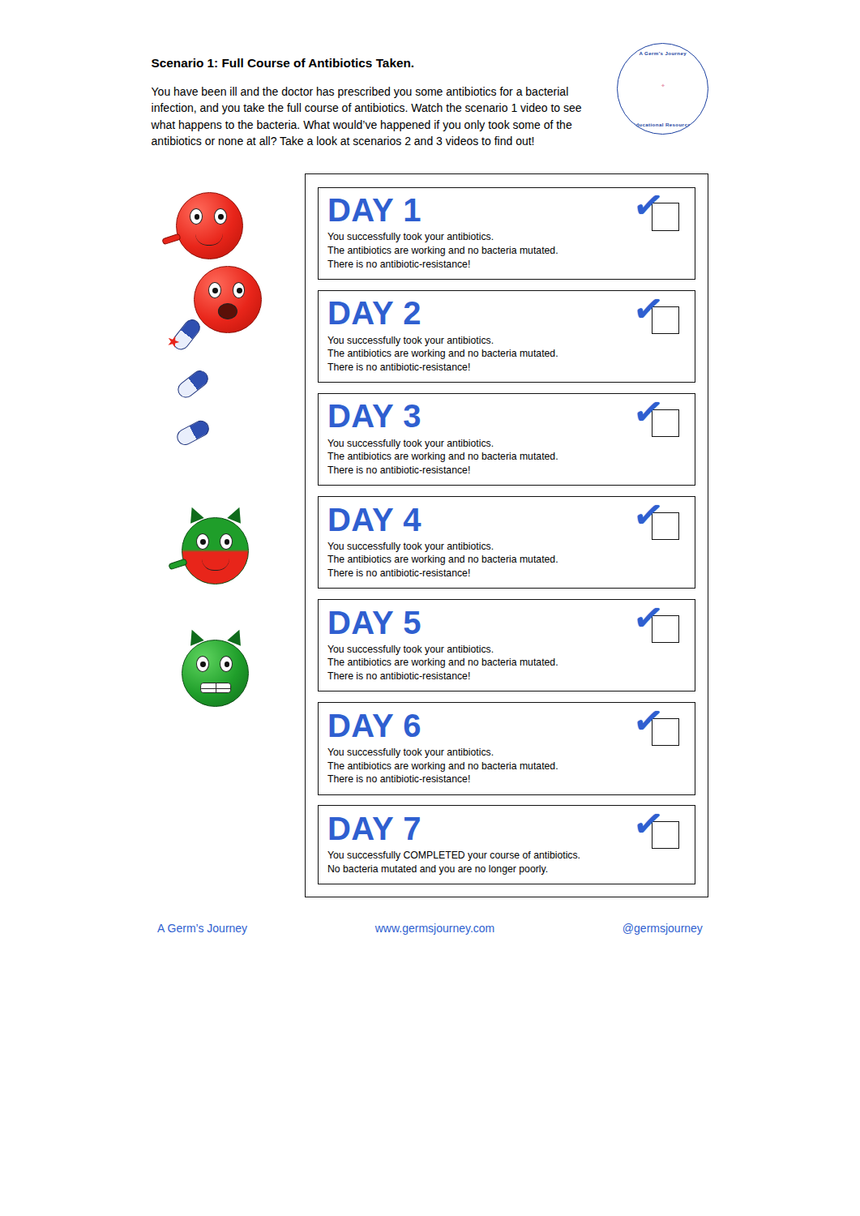A Germ's Journey
✦
Educational Resources
Scenario 1: Full Course of Antibiotics Taken.
You have been ill and the doctor has prescribed you some antibiotics for a bacterial infection, and you take the full course of antibiotics. Watch the scenario 1 video to see what happens to the bacteria. What would’ve happened if you only took some of the antibiotics or none at all? Take a look at scenarios 2 and 3 videos to find out!
DAY 1
You successfully took your antibiotics.
The antibiotics are working and no bacteria mutated.
There is no antibiotic-resistance!
✓
DAY 2
You successfully took your antibiotics.
The antibiotics are working and no bacteria mutated.
There is no antibiotic-resistance!
✓
DAY 3
You successfully took your antibiotics.
The antibiotics are working and no bacteria mutated.
There is no antibiotic-resistance!
✓
DAY 4
You successfully took your antibiotics.
The antibiotics are working and no bacteria mutated.
There is no antibiotic-resistance!
✓
DAY 5
You successfully took your antibiotics.
The antibiotics are working and no bacteria mutated.
There is no antibiotic-resistance!
✓
DAY 6
You successfully took your antibiotics.
The antibiotics are working and no bacteria mutated.
There is no antibiotic-resistance!
✓
DAY 7
You successfully COMPLETED your course of antibiotics.
No bacteria mutated and you are no longer poorly.
✓
A Germ’s Journey www.germsjourney.com @germsjourney